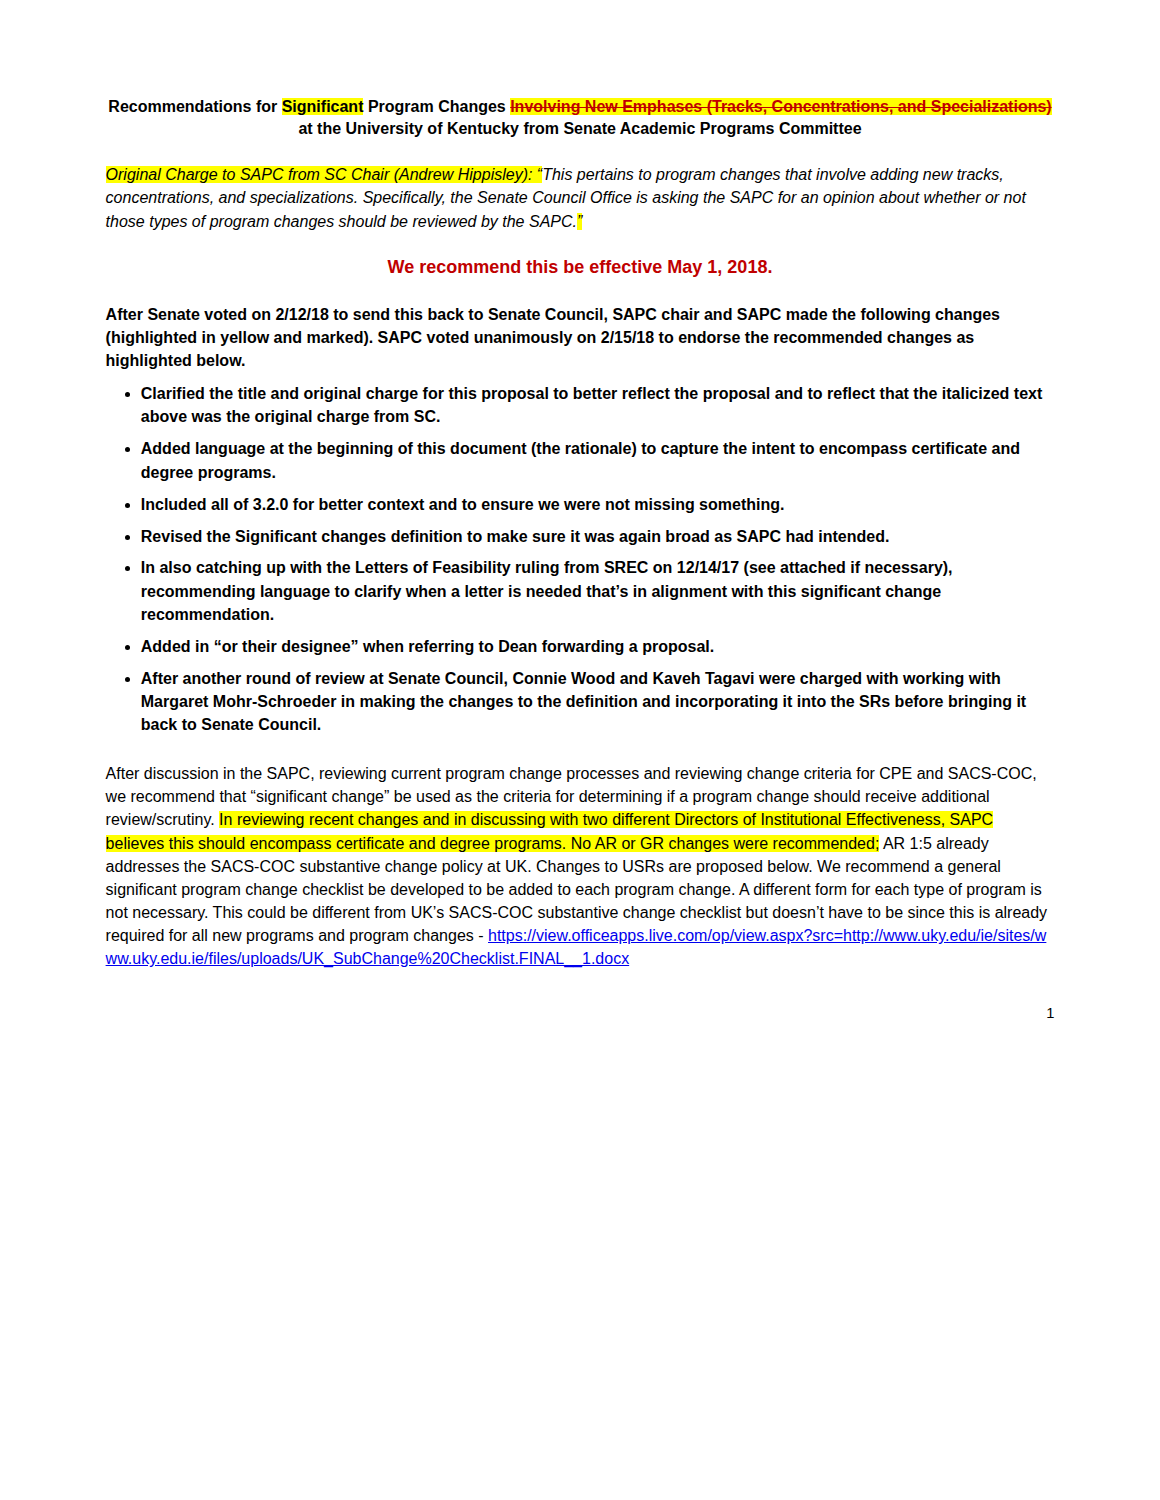Recommendations for Significant Program Changes Involving New Emphases (Tracks, Concentrations, and Specializations) at the University of Kentucky from Senate Academic Programs Committee
Original Charge to SAPC from SC Chair (Andrew Hippisley): “This pertains to program changes that involve adding new tracks, concentrations, and specializations. Specifically, the Senate Council Office is asking the SAPC for an opinion about whether or not those types of program changes should be reviewed by the SAPC.”
We recommend this be effective May 1, 2018.
After Senate voted on 2/12/18 to send this back to Senate Council, SAPC chair and SAPC made the following changes (highlighted in yellow and marked). SAPC voted unanimously on 2/15/18 to endorse the recommended changes as highlighted below.
Clarified the title and original charge for this proposal to better reflect the proposal and to reflect that the italicized text above was the original charge from SC.
Added language at the beginning of this document (the rationale) to capture the intent to encompass certificate and degree programs.
Included all of 3.2.0 for better context and to ensure we were not missing something.
Revised the Significant changes definition to make sure it was again broad as SAPC had intended.
In also catching up with the Letters of Feasibility ruling from SREC on 12/14/17 (see attached if necessary), recommending language to clarify when a letter is needed that’s in alignment with this significant change recommendation.
Added in “or their designee” when referring to Dean forwarding a proposal.
After another round of review at Senate Council, Connie Wood and Kaveh Tagavi were charged with working with Margaret Mohr-Schroeder in making the changes to the definition and incorporating it into the SRs before bringing it back to Senate Council.
After discussion in the SAPC, reviewing current program change processes and reviewing change criteria for CPE and SACS-COC, we recommend that “significant change” be used as the criteria for determining if a program change should receive additional review/scrutiny. In reviewing recent changes and in discussing with two different Directors of Institutional Effectiveness, SAPC believes this should encompass certificate and degree programs. No AR or GR changes were recommended; AR 1:5 already addresses the SACS-COC substantive change policy at UK. Changes to USRs are proposed below. We recommend a general significant program change checklist be developed to be added to each program change. A different form for each type of program is not necessary. This could be different from UK’s SACS-COC substantive change checklist but doesn’t have to be since this is already required for all new programs and program changes - https://view.officeapps.live.com/op/view.aspx?src=http://www.uky.edu/ie/sites/www.uky.edu.ie/files/uploads/UK_SubChange%20Checklist.FINAL__1.docx
1